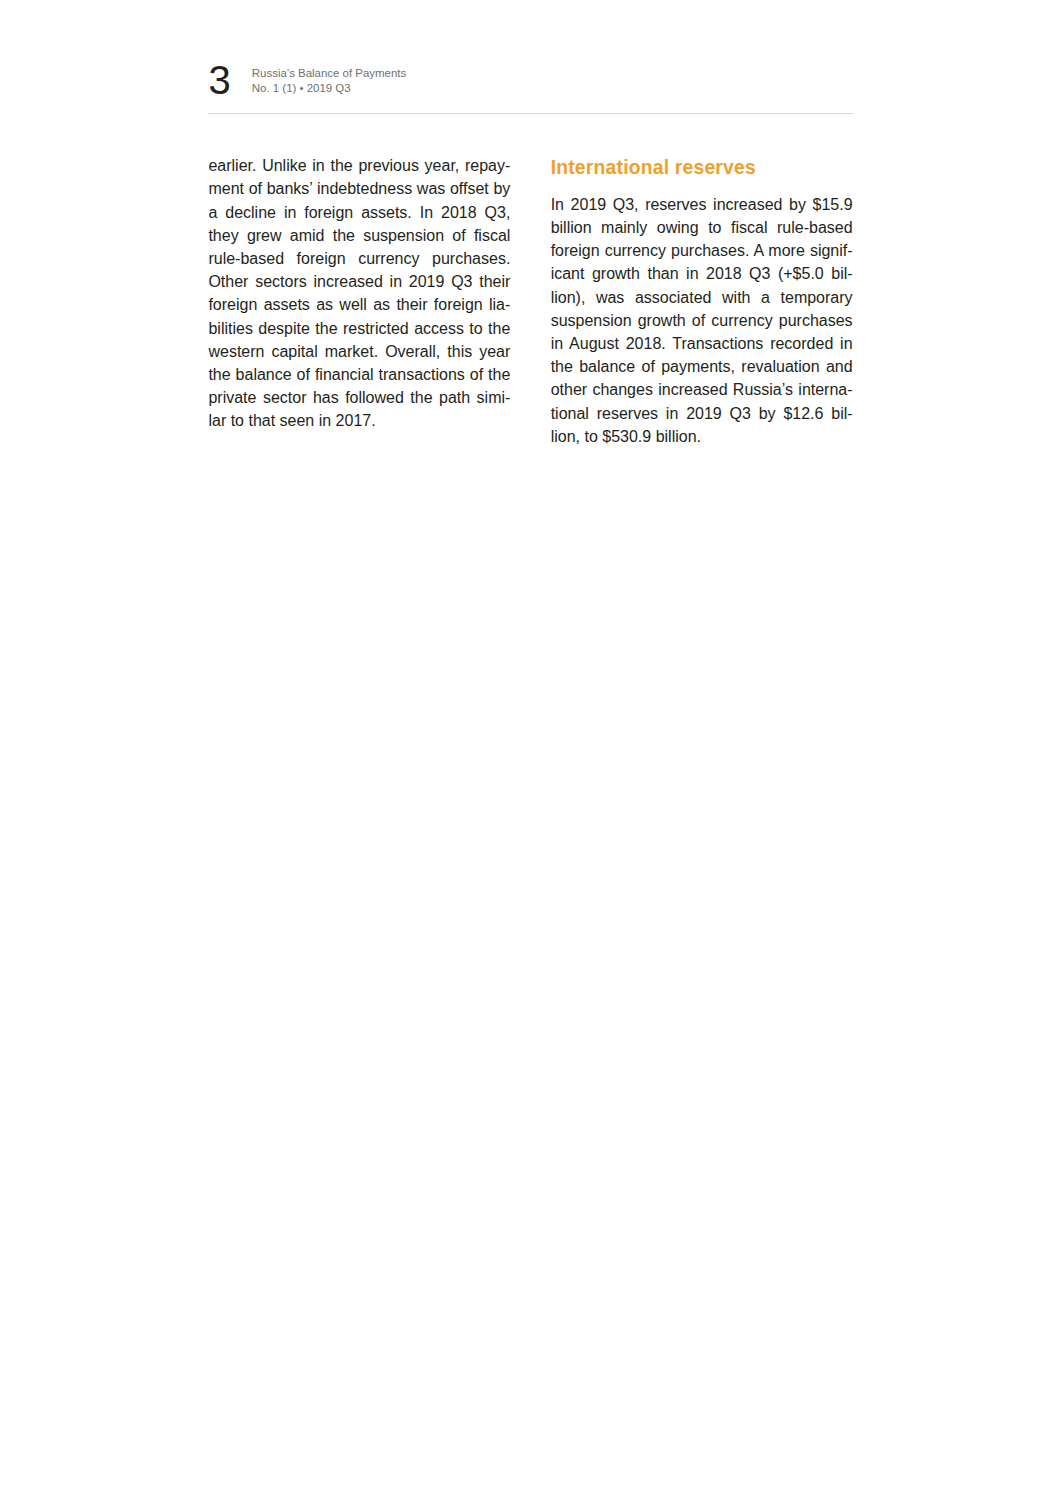3
Russia’s Balance of Payments No. 1 (1) • 2019 Q3
earlier. Unlike in the previous year, repayment of banks’ indebtedness was offset by a decline in foreign assets. In 2018 Q3, they grew amid the suspension of fiscal rule-based foreign currency purchases. Other sectors increased in 2019 Q3 their foreign assets as well as their foreign liabilities despite the restricted access to the western capital market. Overall, this year the balance of financial transactions of the private sector has followed the path similar to that seen in 2017.
International reserves
In 2019 Q3, reserves increased by $15.9 billion mainly owing to fiscal rule-based foreign currency purchases. A more significant growth than in 2018 Q3 (+$5.0 billion), was associated with a temporary suspension growth of currency purchases in August 2018. Transactions recorded in the balance of payments, revaluation and other changes increased Russia’s international reserves in 2019 Q3 by $12.6 billion, to $530.9 billion.